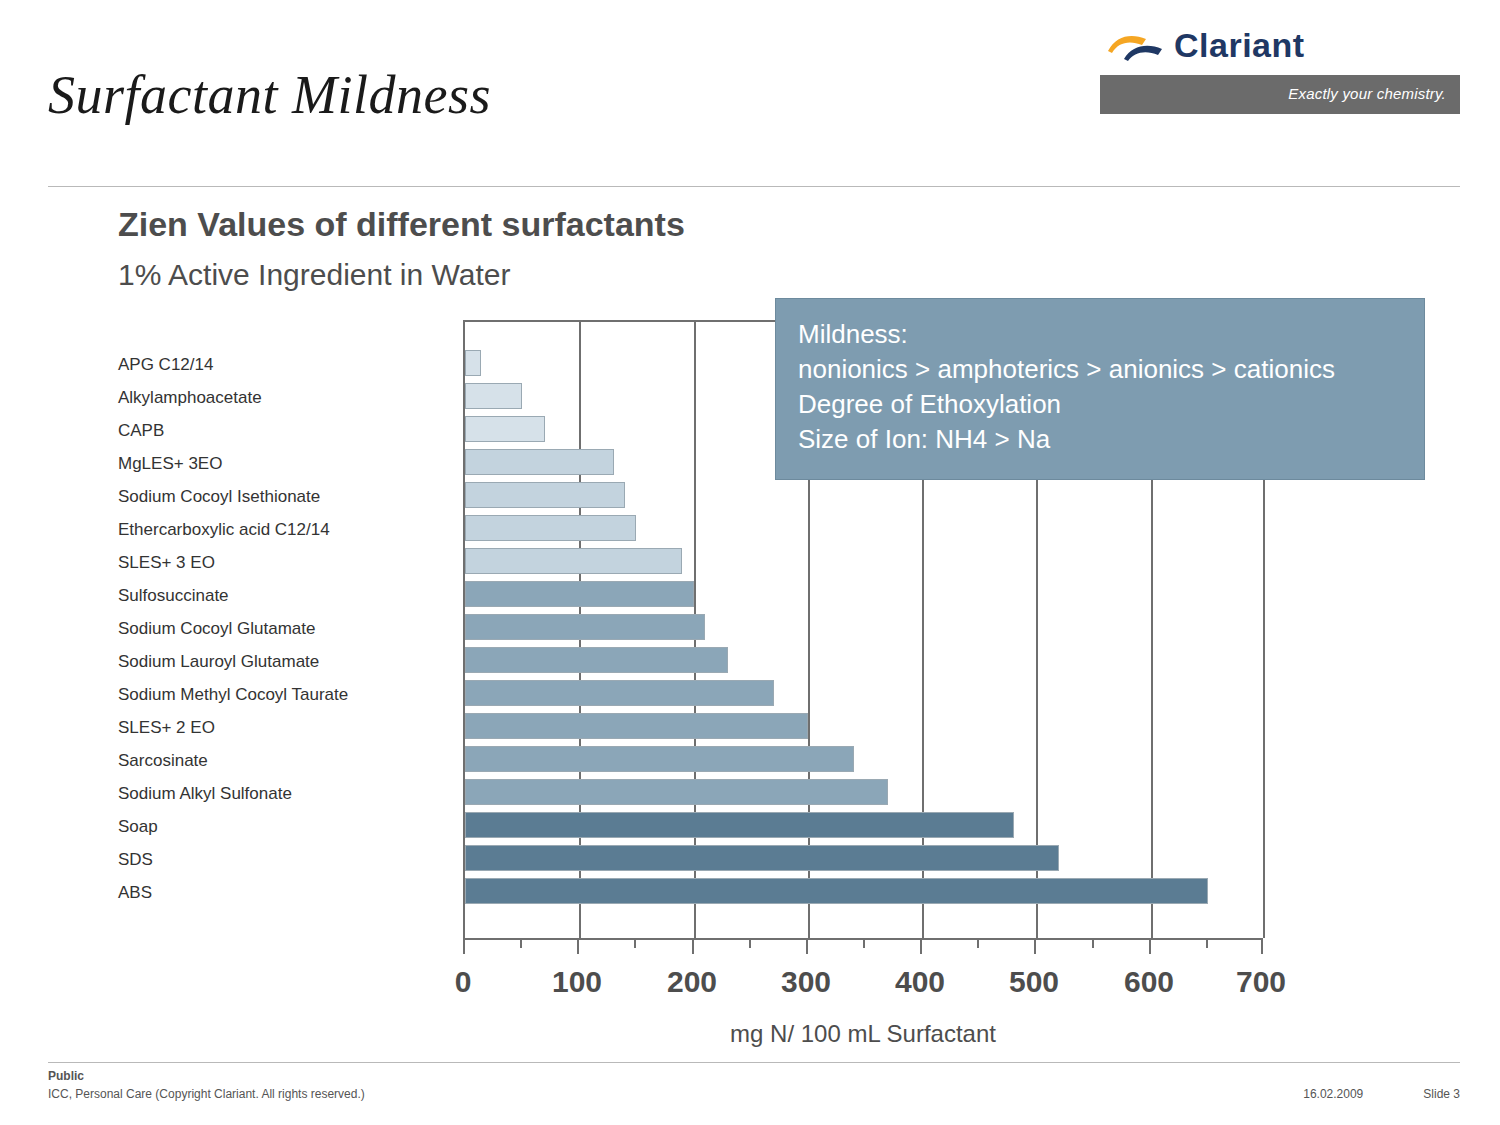Surfactant Mildness
Clariant
Exactly your chemistry.
Zien Values of different surfactants
1% Active Ingredient in Water
APG C12/14
Alkylamphoacetate
CAPB
MgLES+ 3EO
Sodium Cocoyl Isethionate
Ethercarboxylic acid C12/14
SLES+ 3 EO
Sulfosuccinate
Sodium Cocoyl Glutamate
Sodium Lauroyl Glutamate
Sodium Methyl Cocoyl Taurate
SLES+ 2 EO
Sarcosinate
Sodium Alkyl Sulfonate
Soap
SDS
ABS
0 100 200 300 400 500 600 700
mg N/ 100 mL Surfactant
Mildness:
nonionics > amphoterics > anionics > cationics
Degree of Ethoxylation
Size of Ion: NH4 > Na
Public
ICC, Personal Care (Copyright Clariant. All rights reserved.)
16.02.2009 Slide 3